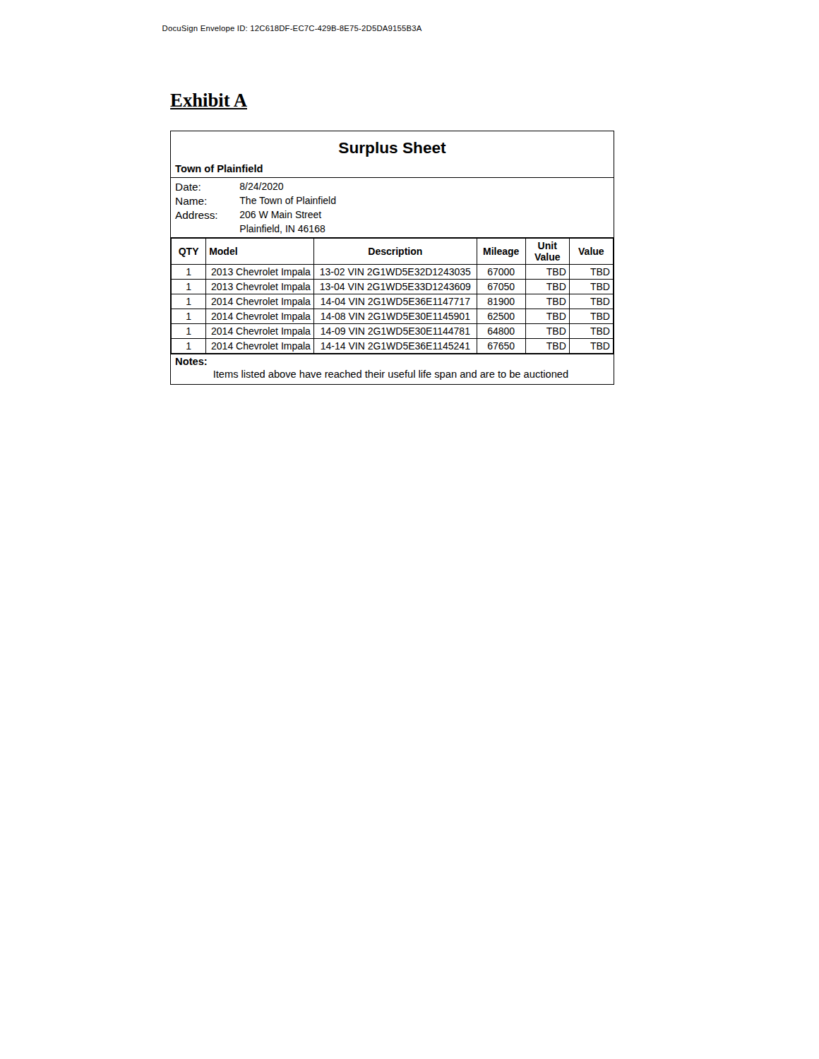DocuSign Envelope ID: 12C618DF-EC7C-429B-8E75-2D5DA9155B3A
Exhibit A
Surplus Sheet
Town of Plainfield
| Date: | 8/24/2020 |
| Name: | The Town of Plainfield |
| Address: | 206 W Main Street |
| | Plainfield, IN 46168 |
| QTY | Model | Description | Mileage | Unit Value | Value |
| --- | --- | --- | --- | --- | --- |
| 1 | 2013 Chevrolet Impala | 13-02 VIN 2G1WD5E32D1243035 | 67000 | TBD | TBD |
| 1 | 2013 Chevrolet Impala | 13-04 VIN 2G1WD5E33D1243609 | 67050 | TBD | TBD |
| 1 | 2014 Chevrolet Impala | 14-04 VIN 2G1WD5E36E1147717 | 81900 | TBD | TBD |
| 1 | 2014 Chevrolet Impala | 14-08 VIN 2G1WD5E30E1145901 | 62500 | TBD | TBD |
| 1 | 2014 Chevrolet Impala | 14-09 VIN 2G1WD5E30E1144781 | 64800 | TBD | TBD |
| 1 | 2014 Chevrolet Impala | 14-14 VIN 2G1WD5E36E1145241 | 67650 | TBD | TBD |
Notes:
Items listed above have reached their useful life span and are to be auctioned